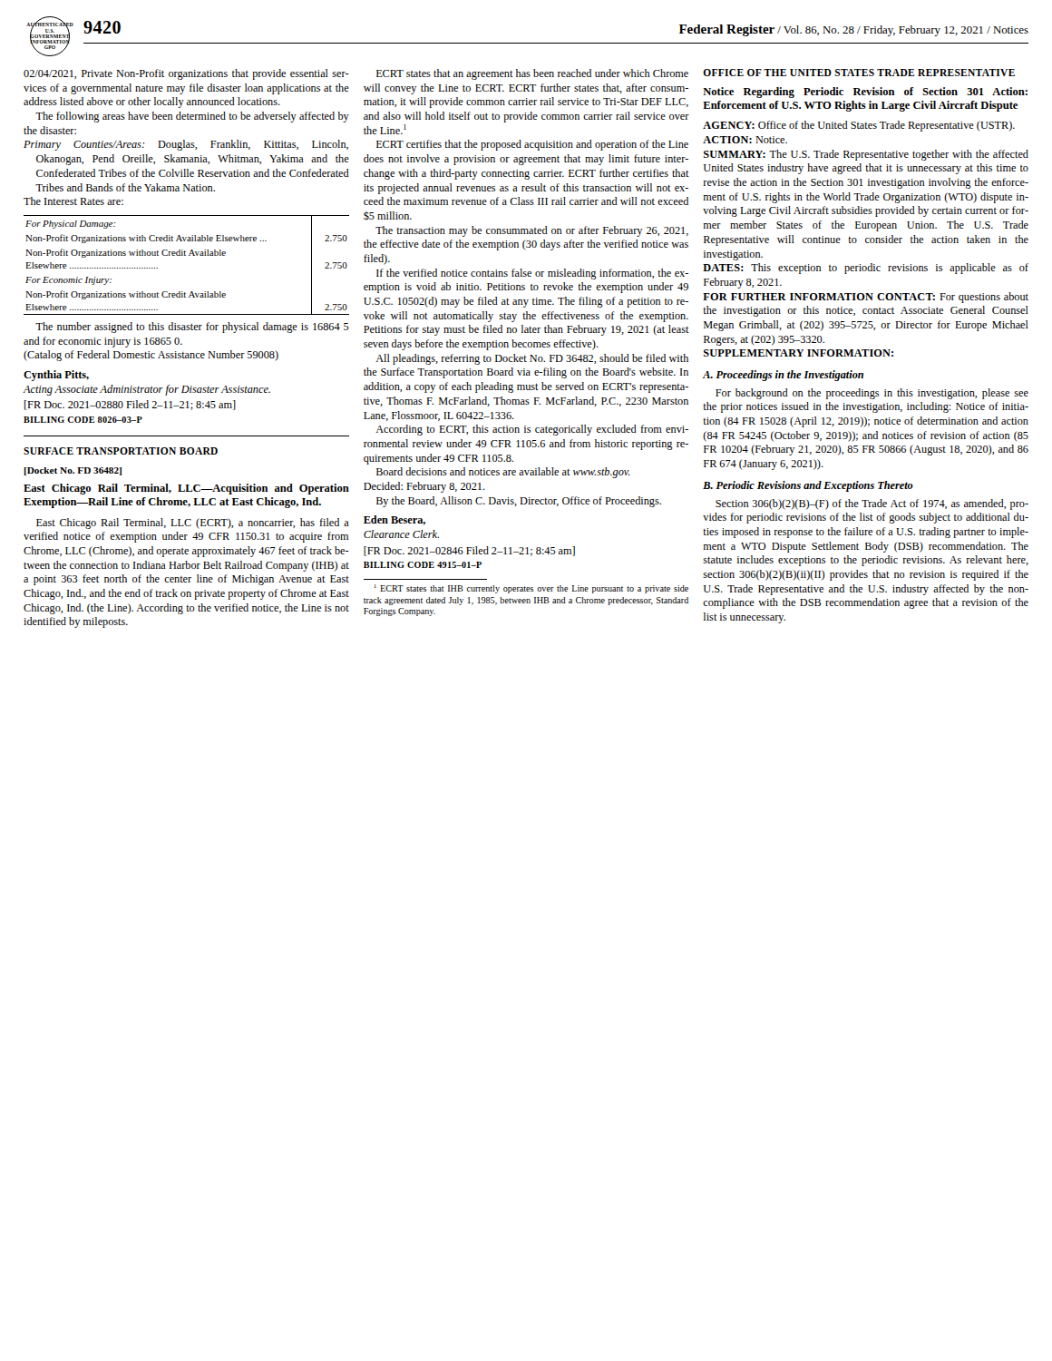Authenticated
U.S. Government
Information
GPO
9420
Federal Register / Vol. 86, No. 28 / Friday, February 12, 2021 / Notices
02/04/2021, Private Non-Profit organizations that provide essential services of a governmental nature may file disaster loan applications at the address listed above or other locally announced locations.
The following areas have been determined to be adversely affected by the disaster:
Primary Counties/Areas: Douglas, Franklin, Kittitas, Lincoln, Okanogan, Pend Oreille, Skamania, Whitman, Yakima and the Confederated Tribes of the Colville Reservation and the Confederated Tribes and Bands of the Yakama Nation.
The Interest Rates are:
| For Physical Damage: | |
| Non-Profit Organizations with Credit Available Elsewhere ... | 2.750 |
| Non-Profit Organizations without Credit Available Elsewhere .................................... | 2.750 |
| For Economic Injury: | |
| Non-Profit Organizations without Credit Available Elsewhere .................................... | 2.750 |
The number assigned to this disaster for physical damage is 16864 5 and for economic injury is 16865 0.
(Catalog of Federal Domestic Assistance Number 59008)
Cynthia Pitts,
Acting Associate Administrator for Disaster Assistance.
[FR Doc. 2021–02880 Filed 2–11–21; 8:45 am]
BILLING CODE 8026–03–P
SURFACE TRANSPORTATION BOARD
[Docket No. FD 36482]
East Chicago Rail Terminal, LLC—Acquisition and Operation Exemption—Rail Line of Chrome, LLC at East Chicago, Ind.
East Chicago Rail Terminal, LLC (ECRT), a noncarrier, has filed a verified notice of exemption under 49 CFR 1150.31 to acquire from Chrome, LLC (Chrome), and operate approximately 467 feet of track between the connection to Indiana Harbor Belt Railroad Company (IHB) at a point 363 feet north of the center line of Michigan Avenue at East Chicago, Ind., and the end of track on private property of Chrome at East Chicago, Ind. (the Line). According to the verified notice, the Line is not identified by mileposts.
ECRT states that an agreement has been reached under which Chrome will convey the Line to ECRT. ECRT further states that, after consummation, it will provide common carrier rail service to Tri-Star DEF LLC, and also will hold itself out to provide common carrier rail service over the Line.1
ECRT certifies that the proposed acquisition and operation of the Line does not involve a provision or agreement that may limit future interchange with a third-party connecting carrier. ECRT further certifies that its projected annual revenues as a result of this transaction will not exceed the maximum revenue of a Class III rail carrier and will not exceed $5 million.
The transaction may be consummated on or after February 26, 2021, the effective date of the exemption (30 days after the verified notice was filed).
If the verified notice contains false or misleading information, the exemption is void ab initio. Petitions to revoke the exemption under 49 U.S.C. 10502(d) may be filed at any time. The filing of a petition to revoke will not automatically stay the effectiveness of the exemption. Petitions for stay must be filed no later than February 19, 2021 (at least seven days before the exemption becomes effective).
All pleadings, referring to Docket No. FD 36482, should be filed with the Surface Transportation Board via e-filing on the Board's website. In addition, a copy of each pleading must be served on ECRT's representative, Thomas F. McFarland, Thomas F. McFarland, P.C., 2230 Marston Lane, Flossmoor, IL 60422–1336.
According to ECRT, this action is categorically excluded from environmental review under 49 CFR 1105.6 and from historic reporting requirements under 49 CFR 1105.8.
Board decisions and notices are available at www.stb.gov.
Decided: February 8, 2021.
By the Board, Allison C. Davis, Director, Office of Proceedings.
Eden Besera,
Clearance Clerk.
[FR Doc. 2021–02846 Filed 2–11–21; 8:45 am]
BILLING CODE 4915–01–P
1 ECRT states that IHB currently operates over the Line pursuant to a private side track agreement dated July 1, 1985, between IHB and a Chrome predecessor, Standard Forgings Company.
OFFICE OF THE UNITED STATES TRADE REPRESENTATIVE
Notice Regarding Periodic Revision of Section 301 Action: Enforcement of U.S. WTO Rights in Large Civil Aircraft Dispute
AGENCY: Office of the United States Trade Representative (USTR).
ACTION: Notice.
SUMMARY: The U.S. Trade Representative together with the affected United States industry have agreed that it is unnecessary at this time to revise the action in the Section 301 investigation involving the enforcement of U.S. rights in the World Trade Organization (WTO) dispute involving Large Civil Aircraft subsidies provided by certain current or former member States of the European Union. The U.S. Trade Representative will continue to consider the action taken in the investigation.
DATES: This exception to periodic revisions is applicable as of February 8, 2021.
FOR FURTHER INFORMATION CONTACT: For questions about the investigation or this notice, contact Associate General Counsel Megan Grimball, at (202) 395–5725, or Director for Europe Michael Rogers, at (202) 395–3320.
SUPPLEMENTARY INFORMATION:
A. Proceedings in the Investigation
For background on the proceedings in this investigation, please see the prior notices issued in the investigation, including: Notice of initiation (84 FR 15028 (April 12, 2019)); notice of determination and action (84 FR 54245 (October 9, 2019)); and notices of revision of action (85 FR 10204 (February 21, 2020), 85 FR 50866 (August 18, 2020), and 86 FR 674 (January 6, 2021)).
B. Periodic Revisions and Exceptions Thereto
Section 306(b)(2)(B)–(F) of the Trade Act of 1974, as amended, provides for periodic revisions of the list of goods subject to additional duties imposed in response to the failure of a U.S. trading partner to implement a WTO Dispute Settlement Body (DSB) recommendation. The statute includes exceptions to the periodic revisions. As relevant here, section 306(b)(2)(B)(ii)(II) provides that no revision is required if the U.S. Trade Representative and the U.S. industry affected by the non-compliance with the DSB recommendation agree that a revision of the list is unnecessary.